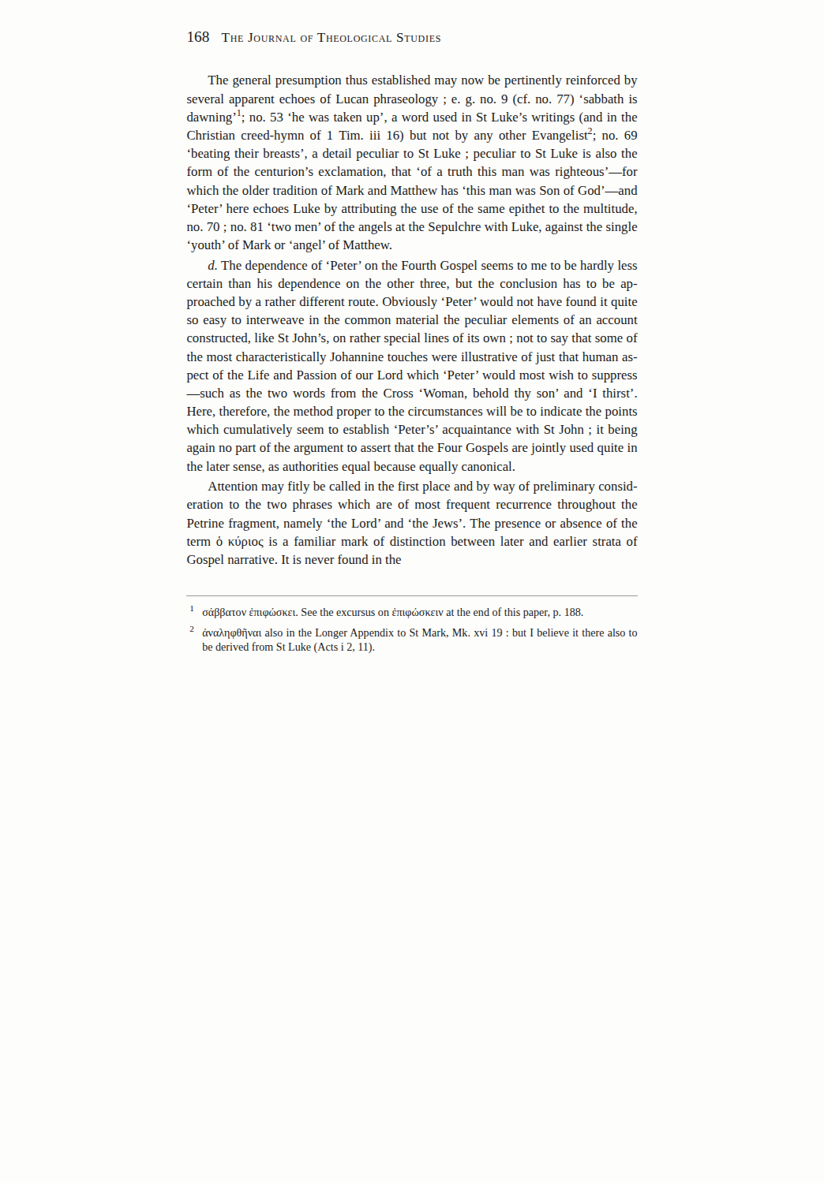168 The Journal of Theological Studies
The general presumption thus established may now be pertinently reinforced by several apparent echoes of Lucan phraseology ; e. g. no. 9 (cf. no. 77) ‘sabbath is dawning’1; no. 53 ‘he was taken up’, a word used in St Luke’s writings (and in the Christian creed-hymn of 1 Tim. iii 16) but not by any other Evangelist2; no. 69 ‘beating their breasts’, a detail peculiar to St Luke ; peculiar to St Luke is also the form of the centurion’s exclamation, that ‘of a truth this man was righteous’—for which the older tradition of Mark and Matthew has ‘this man was Son of God’—and ‘Peter’ here echoes Luke by attributing the use of the same epithet to the multitude, no. 70 ; no. 81 ‘two men’ of the angels at the Sepulchre with Luke, against the single ‘youth’ of Mark or ‘angel’ of Matthew.
d. The dependence of ‘Peter’ on the Fourth Gospel seems to me to be hardly less certain than his dependence on the other three, but the conclusion has to be approached by a rather different route. Obviously ‘Peter’ would not have found it quite so easy to interweave in the common material the peculiar elements of an account constructed, like St John’s, on rather special lines of its own ; not to say that some of the most characteristically Johannine touches were illustrative of just that human aspect of the Life and Passion of our Lord which ‘Peter’ would most wish to suppress—such as the two words from the Cross ‘Woman, behold thy son’ and ‘I thirst’. Here, therefore, the method proper to the circumstances will be to indicate the points which cumulatively seem to establish ‘Peter’s’ acquaintance with St John ; it being again no part of the argument to assert that the Four Gospels are jointly used quite in the later sense, as authorities equal because equally canonical.
Attention may fitly be called in the first place and by way of preliminary consideration to the two phrases which are of most frequent recurrence throughout the Petrine fragment, namely ‘the Lord’ and ‘the Jews’. The presence or absence of the term ὁ κύριος is a familiar mark of distinction between later and earlier strata of Gospel narrative. It is never found in the
1 σάββατον ἐπιφώσκει. See the excursus on ἐπιφώσκειν at the end of this paper, p. 188.
2 ἀναληφθῆναι also in the Longer Appendix to St Mark, Mk. xvi 19 : but I believe it there also to be derived from St Luke (Acts i 2, 11).